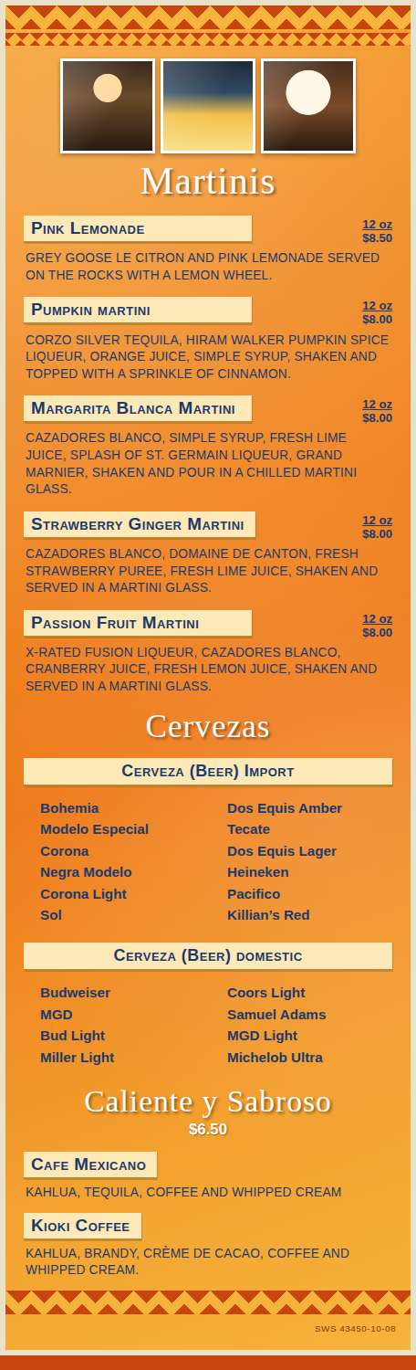Martinis
Martinis
Pink Lemonade 12 oz$8.50
Grey Goose Le Citron and pink lemonade served on the rocks with a lemon wheel.
Pumpkin martini 12 oz$8.00
Corzo Silver Tequila, Hiram Walker Pumpkin Spice Liqueur, orange juice, simple syrup, shaken and topped with a sprinkle of cinnamon.
Margarita Blanca Martini 12 oz$8.00
Cazadores Blanco, simple syrup, fresh lime juice, splash of St. Germain Liqueur, Grand Marnier, shaken and pour in a chilled martini glass.
Strawberry Ginger Martini 12 oz$8.00
Cazadores Blanco, Domaine de Canton, fresh strawberry puree, fresh lime juice, shaken and served in a martini glass.
Passion Fruit Martini 12 oz$8.00
X-Rated Fusion Liqueur, Cazadores Blanco, cranberry juice, fresh lemon juice, shaken and served in a martini glass.
Cervezas
Cerveza (Beer) Import
Bohemia
Modelo Especial
Corona
Negra Modelo
Corona Light
Sol
Dos Equis Amber
Tecate
Dos Equis Lager
Heineken
Pacifico
Killian’s Red
Cerveza (Beer) domestic
Budweiser
MGD
Bud Light
Miller Light
Coors Light
Samuel Adams
MGD Light
Michelob Ultra
Caliente y Sabroso
$6.50
Caliente y Sabroso
Cafe Mexicano
Kahlua, tequila, coffee and whipped cream
Kioki Coffee
Kahlua, brandy, crème de cacao, coffee and whipped cream.
SWS 43450-10-08